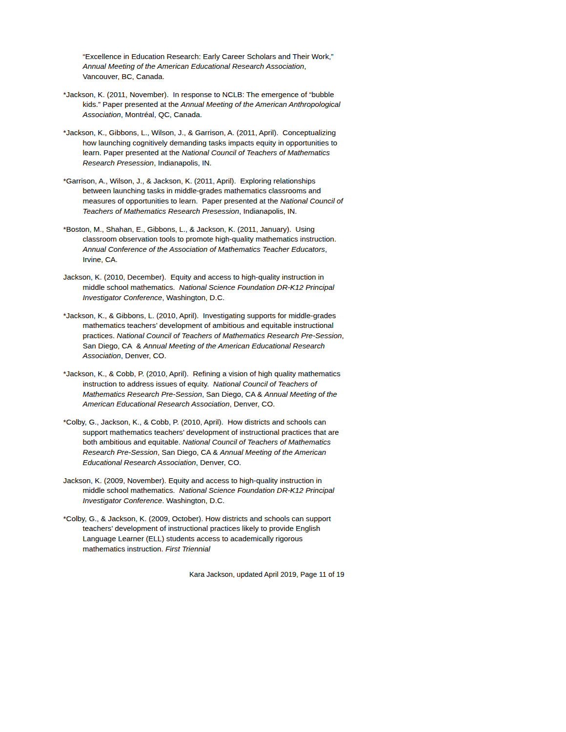“Excellence in Education Research: Early Career Scholars and Their Work,” Annual Meeting of the American Educational Research Association, Vancouver, BC, Canada.
*Jackson, K. (2011, November). In response to NCLB: The emergence of “bubble kids.” Paper presented at the Annual Meeting of the American Anthropological Association, Montréal, QC, Canada.
*Jackson, K., Gibbons, L., Wilson, J., & Garrison, A. (2011, April). Conceptualizing how launching cognitively demanding tasks impacts equity in opportunities to learn. Paper presented at the National Council of Teachers of Mathematics Research Presession, Indianapolis, IN.
*Garrison, A., Wilson, J., & Jackson, K. (2011, April). Exploring relationships between launching tasks in middle-grades mathematics classrooms and measures of opportunities to learn. Paper presented at the National Council of Teachers of Mathematics Research Presession, Indianapolis, IN.
*Boston, M., Shahan, E., Gibbons, L., & Jackson, K. (2011, January). Using classroom observation tools to promote high-quality mathematics instruction. Annual Conference of the Association of Mathematics Teacher Educators, Irvine, CA.
Jackson, K. (2010, December). Equity and access to high-quality instruction in middle school mathematics. National Science Foundation DR-K12 Principal Investigator Conference, Washington, D.C.
*Jackson, K., & Gibbons, L. (2010, April). Investigating supports for middle-grades mathematics teachers’ development of ambitious and equitable instructional practices. National Council of Teachers of Mathematics Research Pre-Session, San Diego, CA & Annual Meeting of the American Educational Research Association, Denver, CO.
*Jackson, K., & Cobb, P. (2010, April). Refining a vision of high quality mathematics instruction to address issues of equity. National Council of Teachers of Mathematics Research Pre-Session, San Diego, CA & Annual Meeting of the American Educational Research Association, Denver, CO.
*Colby, G., Jackson, K., & Cobb, P. (2010, April). How districts and schools can support mathematics teachers’ development of instructional practices that are both ambitious and equitable. National Council of Teachers of Mathematics Research Pre-Session, San Diego, CA & Annual Meeting of the American Educational Research Association, Denver, CO.
Jackson, K. (2009, November). Equity and access to high-quality instruction in middle school mathematics. National Science Foundation DR-K12 Principal Investigator Conference. Washington, D.C.
*Colby, G., & Jackson, K. (2009, October). How districts and schools can support teachers’ development of instructional practices likely to provide English Language Learner (ELL) students access to academically rigorous mathematics instruction. First Triennial
Kara Jackson, updated April 2019, Page 11 of 19